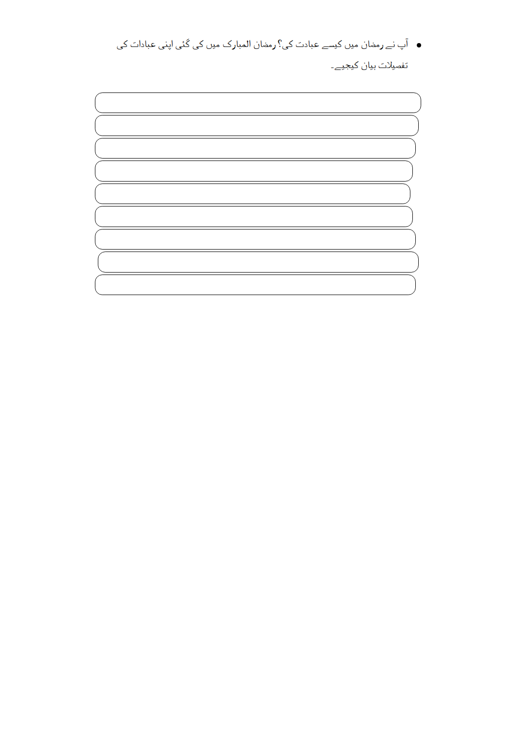آپ نے رمضان میں کیسے عبادت کی؟ رمضان المبارک میں کی گئی اپنی عبادات کی تفصیلات بیان کیجیے۔